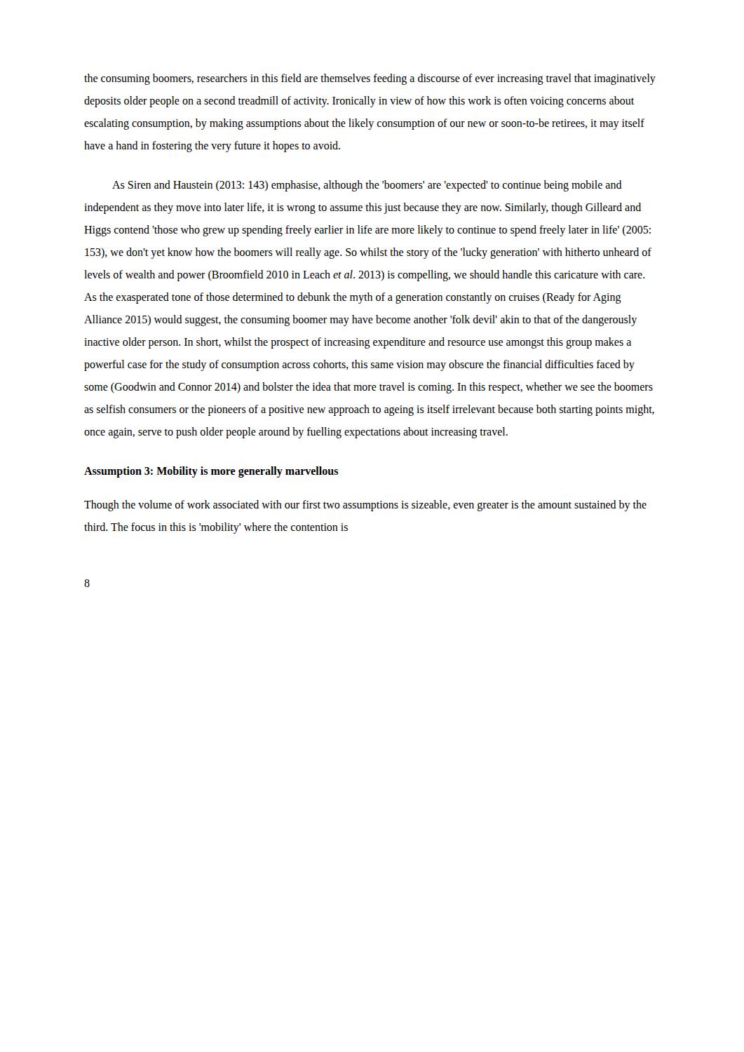the consuming boomers, researchers in this field are themselves feeding a discourse of ever increasing travel that imaginatively deposits older people on a second treadmill of activity. Ironically in view of how this work is often voicing concerns about escalating consumption, by making assumptions about the likely consumption of our new or soon-to-be retirees, it may itself have a hand in fostering the very future it hopes to avoid.
As Siren and Haustein (2013: 143) emphasise, although the 'boomers' are 'expected' to continue being mobile and independent as they move into later life, it is wrong to assume this just because they are now. Similarly, though Gilleard and Higgs contend 'those who grew up spending freely earlier in life are more likely to continue to spend freely later in life' (2005: 153), we don't yet know how the boomers will really age. So whilst the story of the 'lucky generation' with hitherto unheard of levels of wealth and power (Broomfield 2010 in Leach et al. 2013) is compelling, we should handle this caricature with care. As the exasperated tone of those determined to debunk the myth of a generation constantly on cruises (Ready for Aging Alliance 2015) would suggest, the consuming boomer may have become another 'folk devil' akin to that of the dangerously inactive older person. In short, whilst the prospect of increasing expenditure and resource use amongst this group makes a powerful case for the study of consumption across cohorts, this same vision may obscure the financial difficulties faced by some (Goodwin and Connor 2014) and bolster the idea that more travel is coming. In this respect, whether we see the boomers as selfish consumers or the pioneers of a positive new approach to ageing is itself irrelevant because both starting points might, once again, serve to push older people around by fuelling expectations about increasing travel.
Assumption 3: Mobility is more generally marvellous
Though the volume of work associated with our first two assumptions is sizeable, even greater is the amount sustained by the third. The focus in this is 'mobility' where the contention is
8